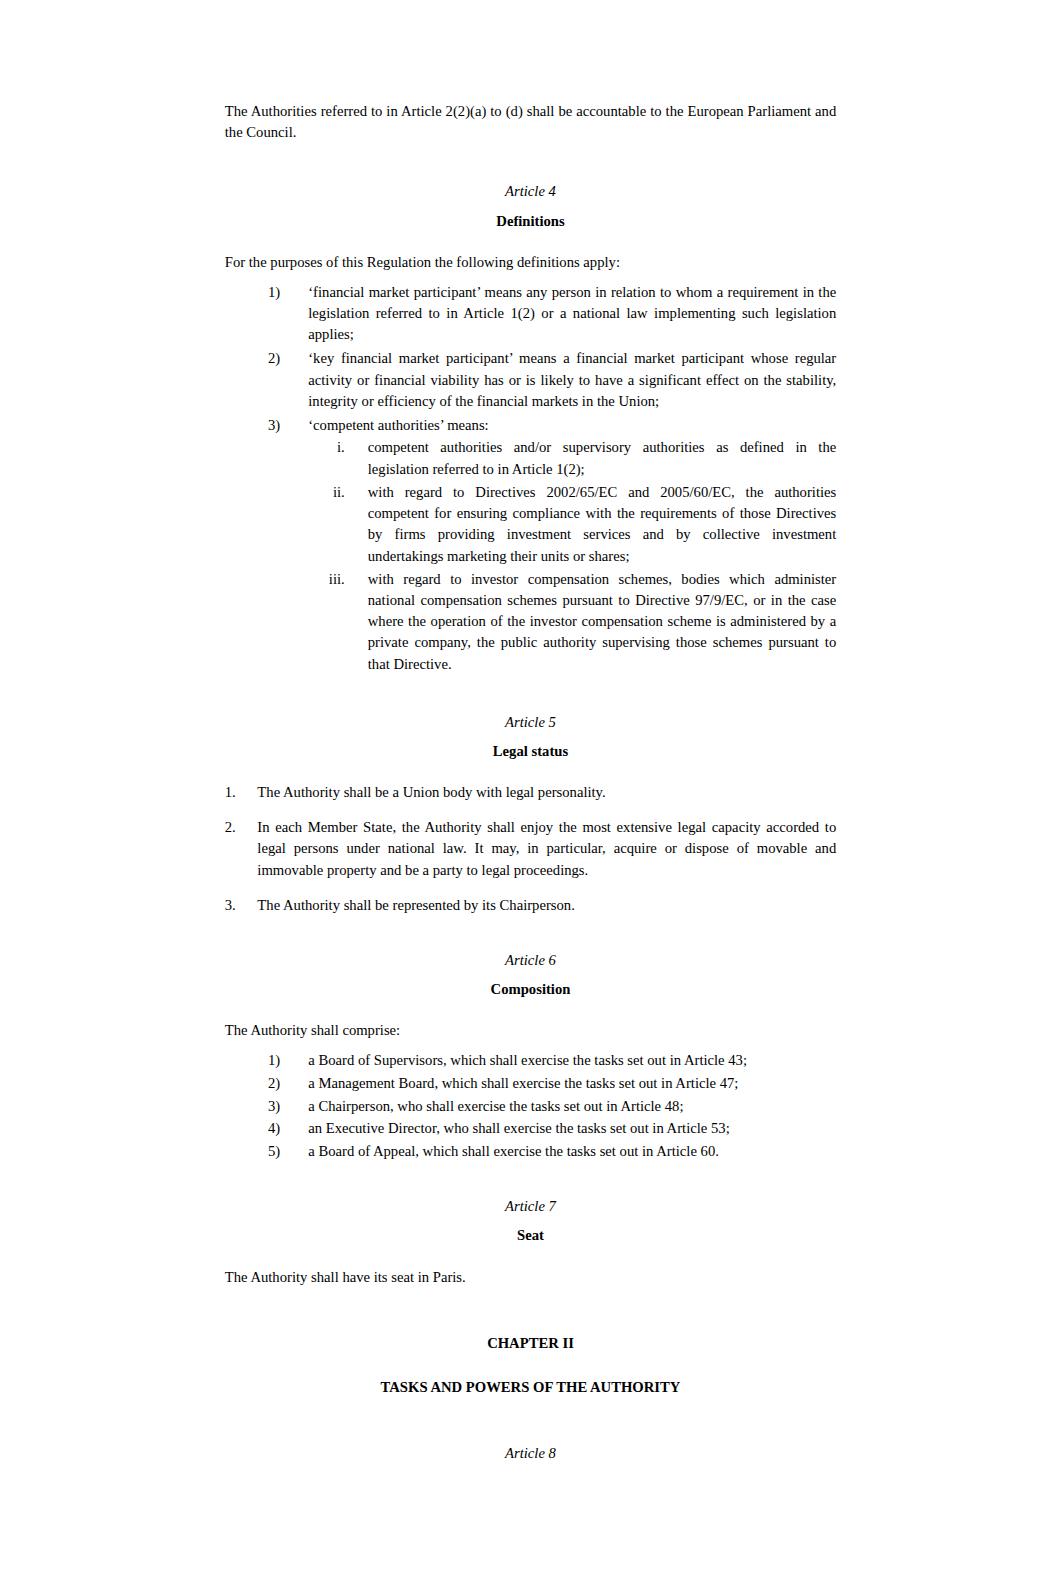The Authorities referred to in Article 2(2)(a) to (d) shall be accountable to the European Parliament and the Council.
Article 4
Definitions
For the purposes of this Regulation the following definitions apply:
1)‘financial market participant’ means any person in relation to whom a requirement in the legislation referred to in Article 1(2) or a national law implementing such legislation applies;
2)‘key financial market participant’ means a financial market participant whose regular activity or financial viability has or is likely to have a significant effect on the stability, integrity or efficiency of the financial markets in the Union;
3)‘competent authorities’ means:
i. competent authorities and/or supervisory authorities as defined in the legislation referred to in Article 1(2);
ii. with regard to Directives 2002/65/EC and 2005/60/EC, the authorities competent for ensuring compliance with the requirements of those Directives by firms providing investment services and by collective investment undertakings marketing their units or shares;
iii. with regard to investor compensation schemes, bodies which administer national compensation schemes pursuant to Directive 97/9/EC, or in the case where the operation of the investor compensation scheme is administered by a private company, the public authority supervising those schemes pursuant to that Directive.
Article 5
Legal status
1. The Authority shall be a Union body with legal personality.
2. In each Member State, the Authority shall enjoy the most extensive legal capacity accorded to legal persons under national law. It may, in particular, acquire or dispose of movable and immovable property and be a party to legal proceedings.
3. The Authority shall be represented by its Chairperson.
Article 6
Composition
The Authority shall comprise:
1) a Board of Supervisors, which shall exercise the tasks set out in Article 43;
2) a Management Board, which shall exercise the tasks set out in Article 47;
3) a Chairperson, who shall exercise the tasks set out in Article 48;
4) an Executive Director, who shall exercise the tasks set out in Article 53;
5) a Board of Appeal, which shall exercise the tasks set out in Article 60.
Article 7
Seat
The Authority shall have its seat in Paris.
CHAPTER II
TASKS AND POWERS OF THE AUTHORITY
Article 8